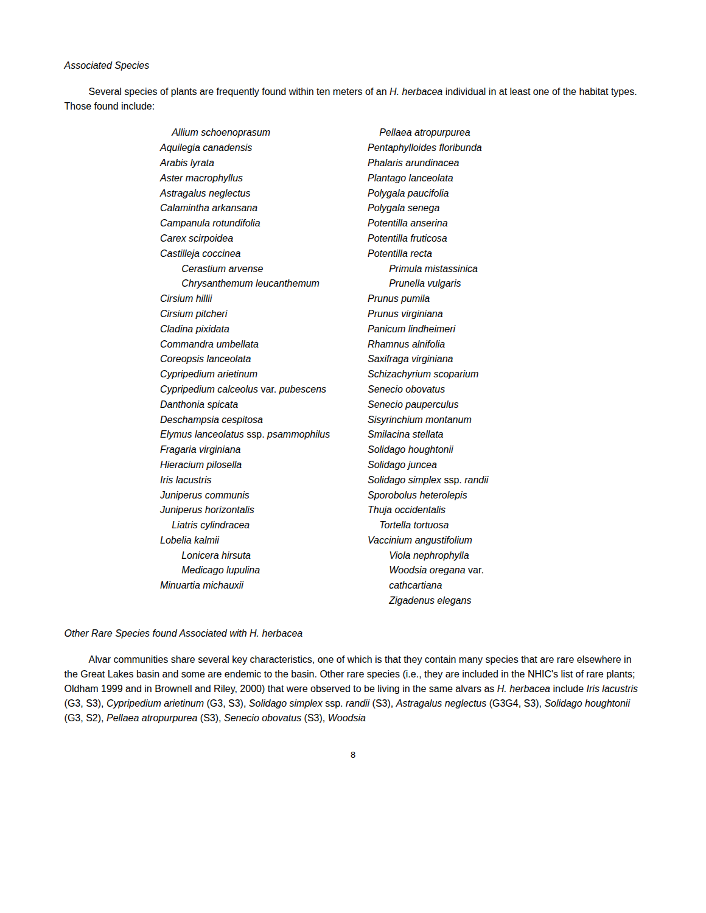Associated Species
Several species of plants are frequently found within ten meters of an H. herbacea individual in at least one of the habitat types. Those found include:
| Allium schoenoprasum | Pellaea atropurpurea |
| Aquilegia canadensis | Pentaphylloides floribunda |
| Arabis lyrata | Phalaris arundinacea |
| Aster macrophyllus | Plantago lanceolata |
| Astragalus neglectus | Polygala paucifolia |
| Calamintha arkansana | Polygala senega |
| Campanula rotundifolia | Potentilla anserina |
| Carex scirpoidea | Potentilla fruticosa |
| Castilleja coccinea | Potentilla recta |
| Cerastium arvense | Primula mistassinica |
| Chrysanthemum leucanthemum | Prunella vulgaris |
| Cirsium hillii | Prunus pumila |
| Cirsium pitcheri | Prunus virginiana |
| Cladina pixidata | Panicum lindheimeri |
| Commandra umbellata | Rhamnus alnifolia |
| Coreopsis lanceolata | Saxifraga virginiana |
| Cypripedium arietinum | Schizachyrium scoparium |
| Cypripedium calceolus var. pubescens | Senecio obovatus |
| Danthonia spicata | Senecio pauperculus |
| Deschampsia cespitosa | Sisyrinchium montanum |
| Elymus lanceolatus ssp. psammophilus | Smilacina stellata |
| Fragaria virginiana | Solidago houghtonii |
| Hieracium pilosella | Solidago juncea |
| Iris lacustris | Solidago simplex ssp. randii |
| Juniperus communis | Sporobolus heterolepis |
| Juniperus horizontalis | Thuja occidentalis |
| Liatris cylindracea | Tortella tortuosa |
| Lobelia kalmii | Vaccinium angustifolium |
| Lonicera hirsuta | Viola nephrophylla |
| Medicago lupulina | Woodsia oregana var. |
| Minuartia michauxii | cathcartiana |
| | Zigadenus elegans |
Other Rare Species found Associated with H. herbacea
Alvar communities share several key characteristics, one of which is that they contain many species that are rare elsewhere in the Great Lakes basin and some are endemic to the basin. Other rare species (i.e., they are included in the NHIC's list of rare plants; Oldham 1999 and in Brownell and Riley, 2000) that were observed to be living in the same alvars as H. herbacea include Iris lacustris (G3, S3), Cypripedium arietinum (G3, S3), Solidago simplex ssp. randii (S3), Astragalus neglectus (G3G4, S3), Solidago houghtonii (G3, S2), Pellaea atropurpurea (S3), Senecio obovatus (S3), Woodsia
8